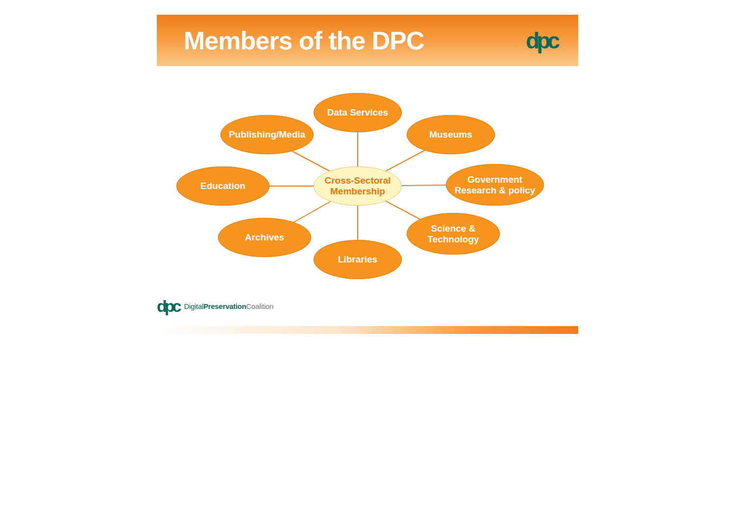Members of the DPC
dpc
Data Services
Publishing/Media
Museums
Education
Government
Research & policy
Archives
Science &
Technology
Libraries
Cross-Sectoral
Membership
dpc DigitalPreservation Coalition